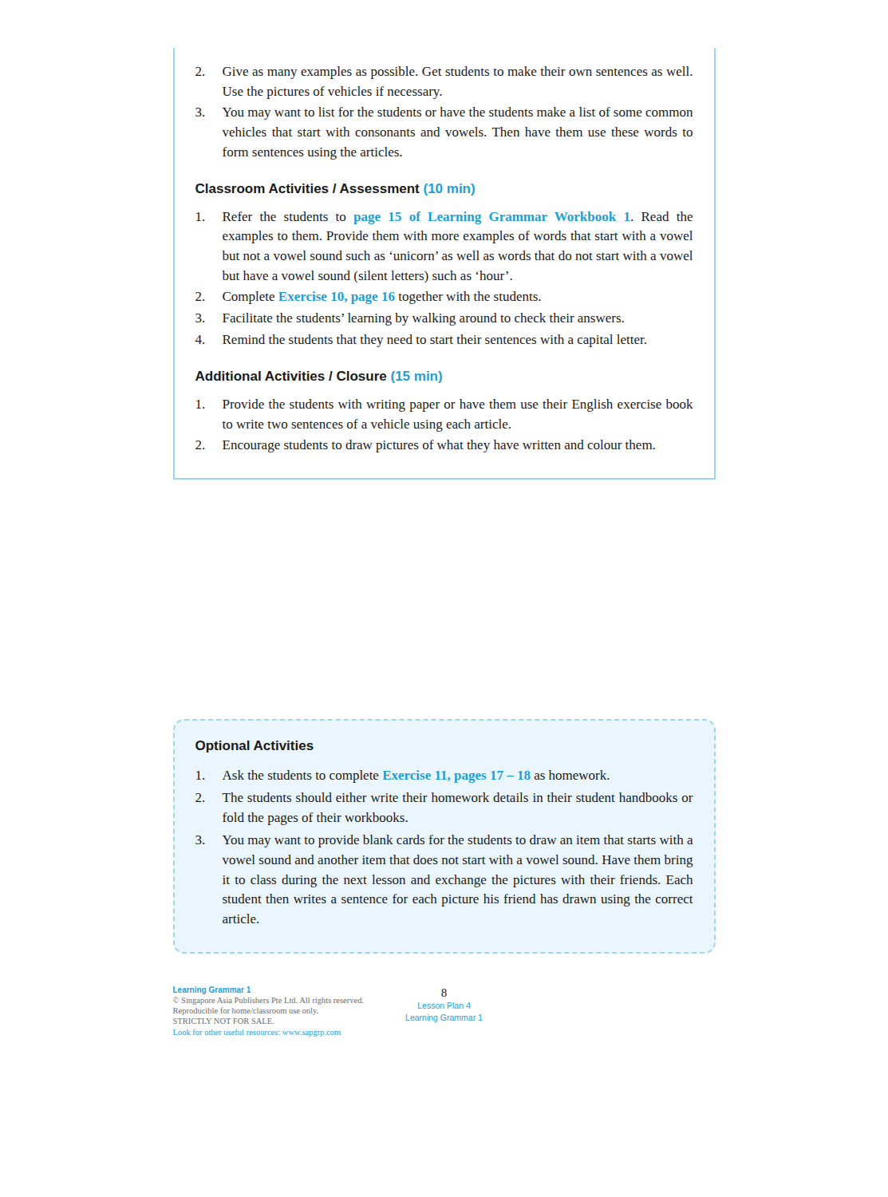2. Give as many examples as possible. Get students to make their own sentences as well. Use the pictures of vehicles if necessary.
3. You may want to list for the students or have the students make a list of some common vehicles that start with consonants and vowels. Then have them use these words to form sentences using the articles.
Classroom Activities / Assessment (10 min)
1. Refer the students to page 15 of Learning Grammar Workbook 1. Read the examples to them. Provide them with more examples of words that start with a vowel but not a vowel sound such as ‘unicorn’ as well as words that do not start with a vowel but have a vowel sound (silent letters) such as ‘hour’.
2. Complete Exercise 10, page 16 together with the students.
3. Facilitate the students’ learning by walking around to check their answers.
4. Remind the students that they need to start their sentences with a capital letter.
Additional Activities / Closure (15 min)
1. Provide the students with writing paper or have them use their English exercise book to write two sentences of a vehicle using each article.
2. Encourage students to draw pictures of what they have written and colour them.
Optional Activities
1. Ask the students to complete Exercise 11, pages 17 – 18 as homework.
2. The students should either write their homework details in their student handbooks or fold the pages of their workbooks.
3. You may want to provide blank cards for the students to draw an item that starts with a vowel sound and another item that does not start with a vowel sound. Have them bring it to class during the next lesson and exchange the pictures with their friends. Each student then writes a sentence for each picture his friend has drawn using the correct article.
Learning Grammar 1
© Singapore Asia Publishers Pte Ltd. All rights reserved.
Reproducible for home/classroom use only.
STRICTLY NOT FOR SALE.
Look for other useful resources: www.sapgrp.com
8
Lesson Plan 4
Learning Grammar 1